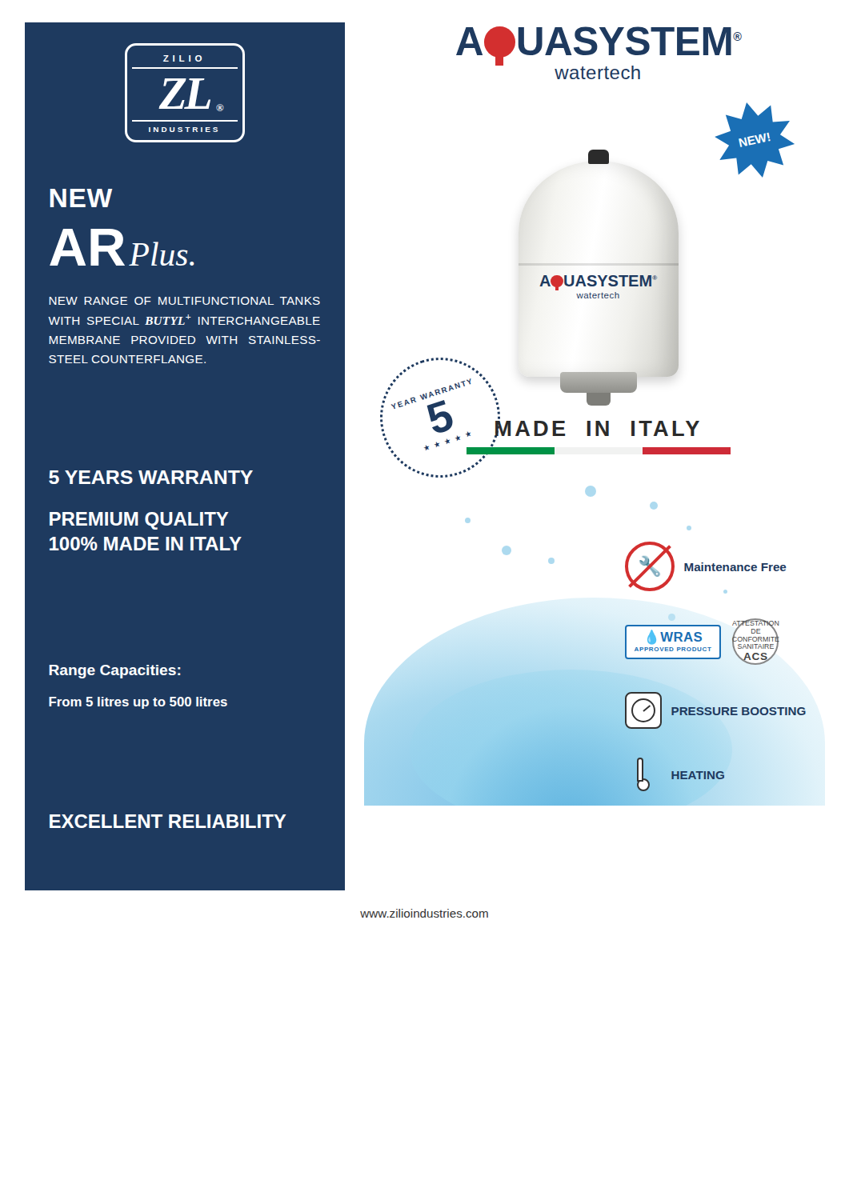ZILIO
ZL®
INDUSTRIES
NEW
ARPlus.
NEW RANGE OF MULTIFUNCTIONAL TANKS WITH SPECIAL BUTYL+ INTERCHANGEABLE MEMBRANE PROVIDED WITH STAINLESS-STEEL COUNTERFLANGE.
5 YEARS WARRANTY
PREMIUM QUALITY
100% MADE IN ITALY
Range Capacities:
From 5 litres up to 500 litres
EXCELLENT RELIABILITY
A UASYSTEM®
watertech
NEW!
A UASYSTEM®
watertech
YEAR WARRANTY
5
★ ★ ★ ★ ★
MADE IN ITALY
🔧
Maintenance Free
💧WRAS
APPROVED PRODUCT
ATTESTATION DE CONFORMITE SANITAIRE
ACS
PRESSURE BOOSTING
HEATING
www.zilioindustries.com